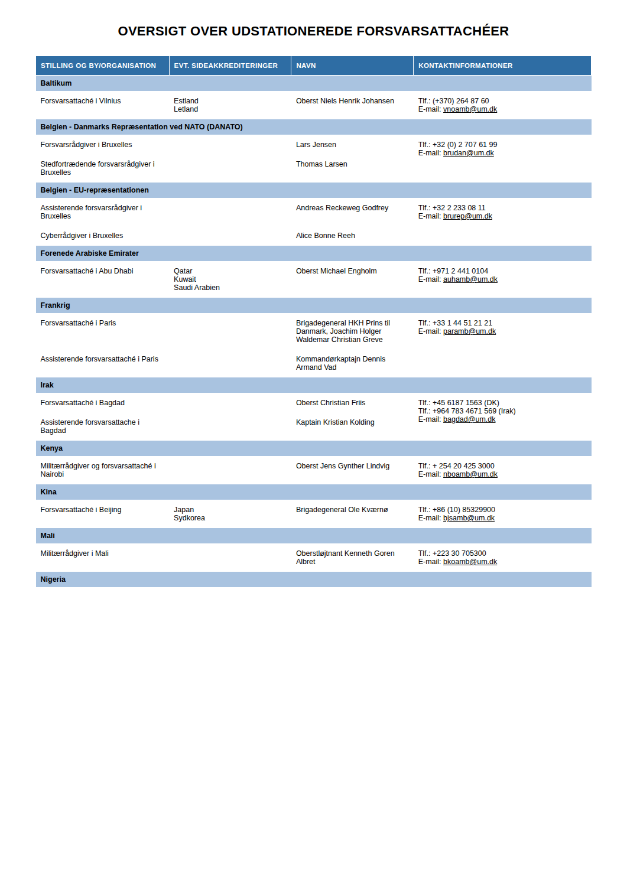OVERSIGT OVER UDSTATIONEREDE FORSVARSATTACHÉER
| Stilling og by/organisation | Evt. sideakkrediteringer | Navn | Kontaktinformationer |
| --- | --- | --- | --- |
| Baltikum |
| Forsvarsattaché i Vilnius | Estland Letland | Oberst Niels Henrik Johansen | Tlf.: (+370) 264 87 60 E-mail: vnoamb@um.dk |
| Belgien - Danmarks Repræsentation ved NATO (DANATO) |
| Forsvarsrådgiver i Bruxelles | | Lars Jensen | Tlf.: +32 (0) 2 707 61 99 E-mail: brudan@um.dk |
| Stedfortrædende forsvarsrådgiver i Bruxelles | | Thomas Larsen |
| Belgien - EU-repræsentationen |
| Assisterende forsvarsrådgiver i Bruxelles | | Andreas Reckeweg Godfrey | Tlf.: +32 2 233 08 11 E-mail: brurep@um.dk |
| Cyberrådgiver i Bruxelles | | Alice Bonne Reeh |
| Forenede Arabiske Emirater |
| Forsvarsattaché i Abu Dhabi | Qatar Kuwait Saudi Arabien | Oberst Michael Engholm | Tlf.: +971 2 441 0104 E-mail: auhamb@um.dk |
| Frankrig |
| Forsvarsattaché i Paris | | Brigadegeneral HKH Prins til Danmark, Joachim Holger Waldemar Christian Greve | Tlf.: +33 1 44 51 21 21 E-mail: paramb@um.dk |
| Assisterende forsvarsattaché i Paris | | Kommandørkaptajn Dennis Armand Vad |
| Irak |
| Forsvarsattaché i Bagdad | | Oberst Christian Friis | Tlf.: +45 6187 1563 (DK) Tlf.: +964 783 4671 569 (Irak) E-mail: bagdad@um.dk |
| Assisterende forsvarsattache i Bagdad | | Kaptain Kristian Kolding |
| Kenya |
| Militærrådgiver og forsvarsattaché i Nairobi | | Oberst Jens Gynther Lindvig | Tlf.: + 254 20 425 3000 E-mail: nboamb@um.dk |
| Kina |
| Forsvarsattaché i Beijing | Japan Sydkorea | Brigadegeneral Ole Kværnø | Tlf.: +86 (10) 85329900 E-mail: bjsamb@um.dk |
| Mali |
| Militærrådgiver i Mali | | Oberstløjtnant Kenneth Goren Albret | Tlf.: +223 30 705300 E-mail: bkoamb@um.dk |
| Nigeria |